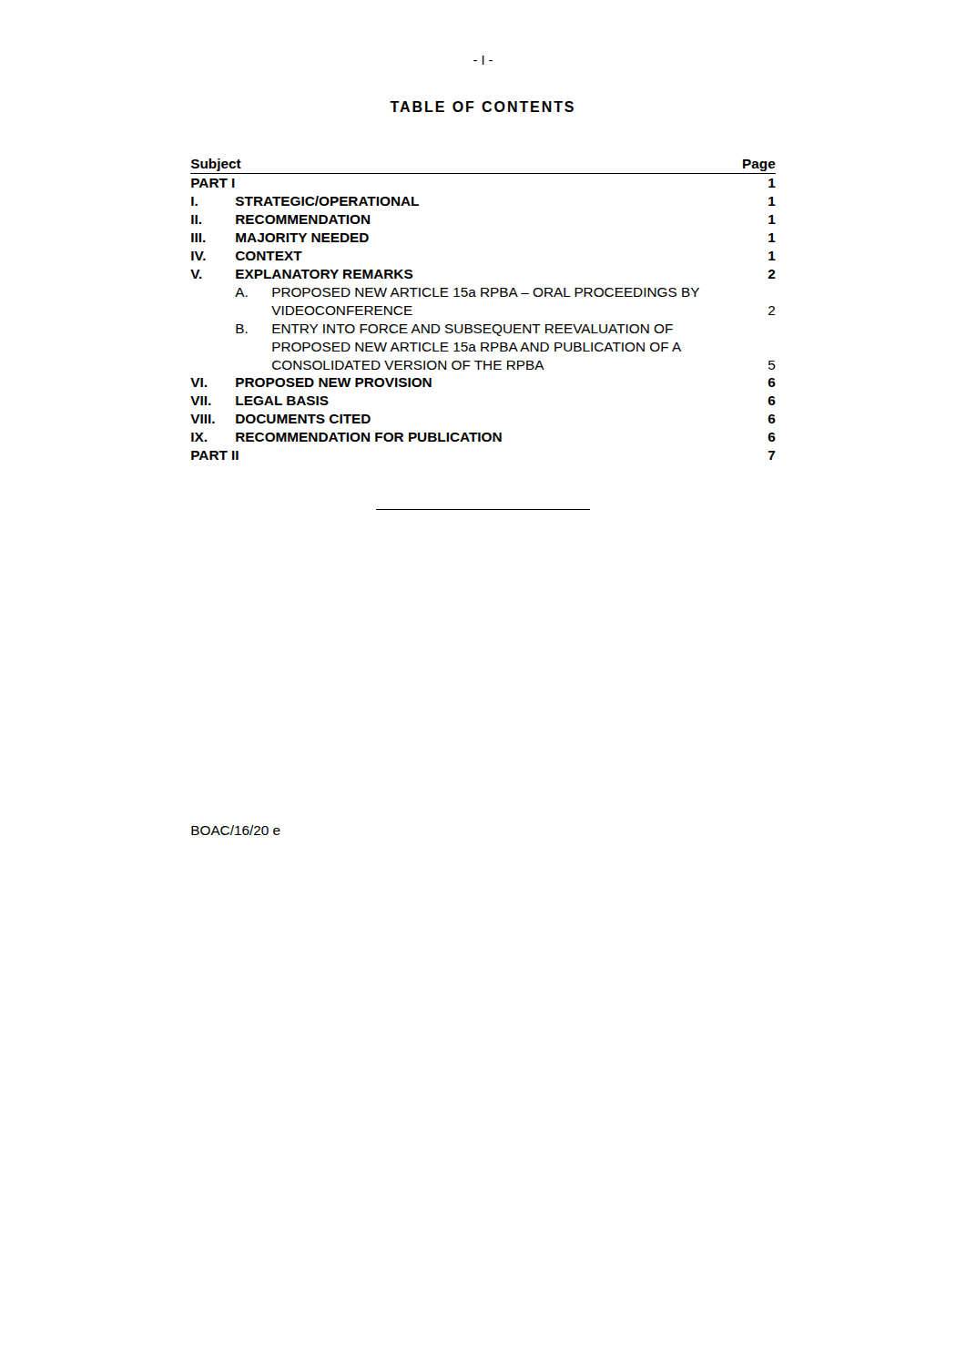- I -
TABLE OF CONTENTS
| Subject | Page |
| PART I | | 1 |
| I. | STRATEGIC/OPERATIONAL | 1 |
| II. | RECOMMENDATION | 1 |
| III. | MAJORITY NEEDED | 1 |
| IV. | CONTEXT | 1 |
| V. | EXPLANATORY REMARKS | 2 |
| | A. | PROPOSED NEW ARTICLE 15a RPBA – ORAL PROCEEDINGS BY VIDEOCONFERENCE | 2 |
| | B. | ENTRY INTO FORCE AND SUBSEQUENT REEVALUATION OF PROPOSED NEW ARTICLE 15a RPBA AND PUBLICATION OF A CONSOLIDATED VERSION OF THE RPBA | 5 |
| VI. | PROPOSED NEW PROVISION | 6 |
| VII. | LEGAL BASIS | 6 |
| VIII. | DOCUMENTS CITED | 6 |
| IX. | RECOMMENDATION FOR PUBLICATION | 6 |
| PART II | | 7 |
BOAC/16/20 e